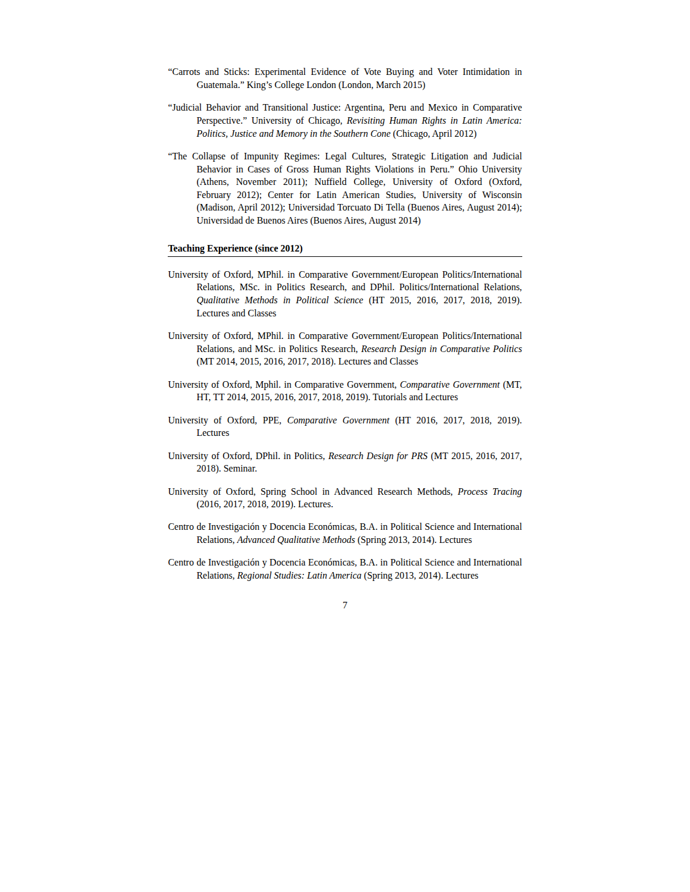“Carrots and Sticks: Experimental Evidence of Vote Buying and Voter Intimidation in Guatemala.” King’s College London (London, March 2015)
“Judicial Behavior and Transitional Justice: Argentina, Peru and Mexico in Comparative Perspective.” University of Chicago, Revisiting Human Rights in Latin America: Politics, Justice and Memory in the Southern Cone (Chicago, April 2012)
“The Collapse of Impunity Regimes: Legal Cultures, Strategic Litigation and Judicial Behavior in Cases of Gross Human Rights Violations in Peru.” Ohio University (Athens, November 2011); Nuffield College, University of Oxford (Oxford, February 2012); Center for Latin American Studies, University of Wisconsin (Madison, April 2012); Universidad Torcuato Di Tella (Buenos Aires, August 2014); Universidad de Buenos Aires (Buenos Aires, August 2014)
Teaching Experience (since 2012)
University of Oxford, MPhil. in Comparative Government/European Politics/International Relations, MSc. in Politics Research, and DPhil. Politics/International Relations, Qualitative Methods in Political Science (HT 2015, 2016, 2017, 2018, 2019). Lectures and Classes
University of Oxford, MPhil. in Comparative Government/European Politics/International Relations, and MSc. in Politics Research, Research Design in Comparative Politics (MT 2014, 2015, 2016, 2017, 2018). Lectures and Classes
University of Oxford, Mphil. in Comparative Government, Comparative Government (MT, HT, TT 2014, 2015, 2016, 2017, 2018, 2019). Tutorials and Lectures
University of Oxford, PPE, Comparative Government (HT 2016, 2017, 2018, 2019). Lectures
University of Oxford, DPhil. in Politics, Research Design for PRS (MT 2015, 2016, 2017, 2018). Seminar.
University of Oxford, Spring School in Advanced Research Methods, Process Tracing (2016, 2017, 2018, 2019). Lectures.
Centro de Investigación y Docencia Económicas, B.A. in Political Science and International Relations, Advanced Qualitative Methods (Spring 2013, 2014). Lectures
Centro de Investigación y Docencia Económicas, B.A. in Political Science and International Relations, Regional Studies: Latin America (Spring 2013, 2014). Lectures
7